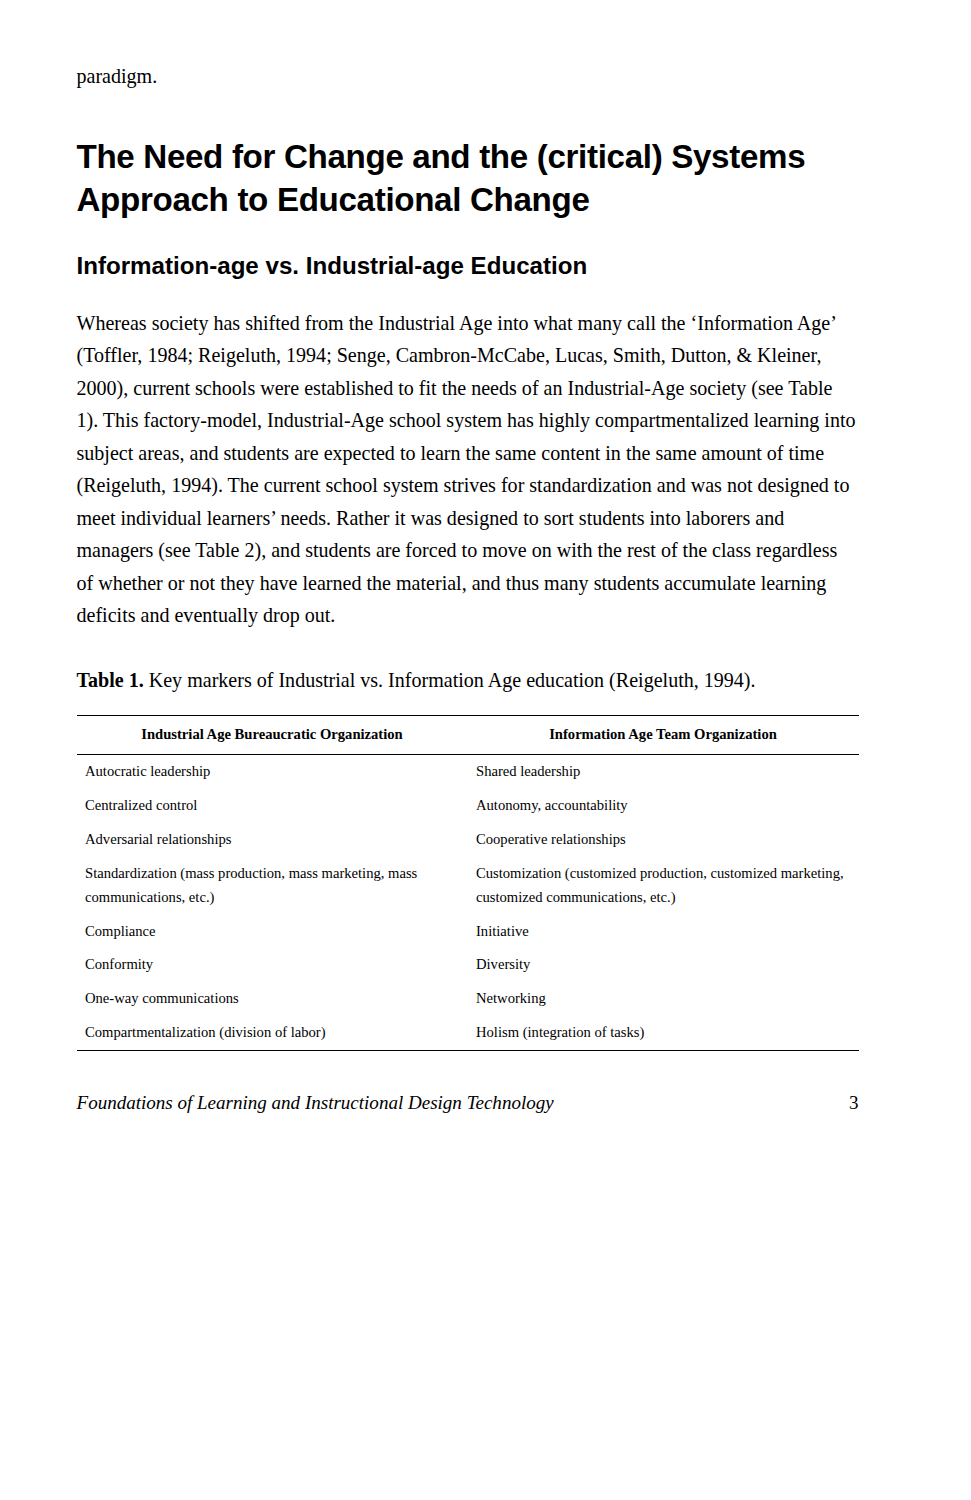paradigm.
The Need for Change and the (critical) Systems Approach to Educational Change
Information-age vs. Industrial-age Education
Whereas society has shifted from the Industrial Age into what many call the ‘Information Age’ (Toffler, 1984; Reigeluth, 1994; Senge, Cambron-McCabe, Lucas, Smith, Dutton, & Kleiner, 2000), current schools were established to fit the needs of an Industrial-Age society (see Table 1). This factory-model, Industrial-Age school system has highly compartmentalized learning into subject areas, and students are expected to learn the same content in the same amount of time (Reigeluth, 1994). The current school system strives for standardization and was not designed to meet individual learners’ needs. Rather it was designed to sort students into laborers and managers (see Table 2), and students are forced to move on with the rest of the class regardless of whether or not they have learned the material, and thus many students accumulate learning deficits and eventually drop out.
Table 1. Key markers of Industrial vs. Information Age education (Reigeluth, 1994).
| Industrial Age Bureaucratic Organization | Information Age Team Organization |
| --- | --- |
| Autocratic leadership | Shared leadership |
| Centralized control | Autonomy, accountability |
| Adversarial relationships | Cooperative relationships |
| Standardization (mass production, mass marketing, mass communications, etc.) | Customization (customized production, customized marketing, customized communications, etc.) |
| Compliance | Initiative |
| Conformity | Diversity |
| One-way communications | Networking |
| Compartmentalization (division of labor) | Holism (integration of tasks) |
Foundations of Learning and Instructional Design Technology 3